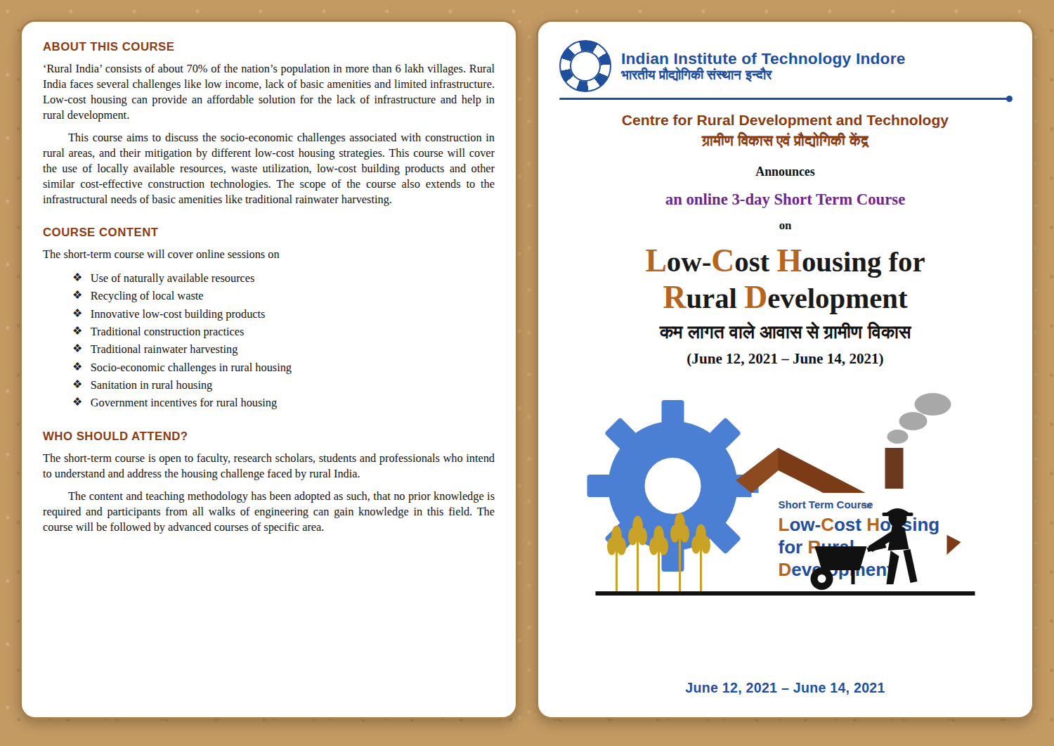ABOUT THIS COURSE
‘Rural India’ consists of about 70% of the nation’s population in more than 6 lakh villages. Rural India faces several challenges like low income, lack of basic amenities and limited infrastructure. Low-cost housing can provide an affordable solution for the lack of infrastructure and help in rural development.
This course aims to discuss the socio-economic challenges associated with construction in rural areas, and their mitigation by different low-cost housing strategies. This course will cover the use of locally available resources, waste utilization, low-cost building products and other similar cost-effective construction technologies. The scope of the course also extends to the infrastructural needs of basic amenities like traditional rainwater harvesting.
COURSE CONTENT
The short-term course will cover online sessions on
Use of naturally available resources
Recycling of local waste
Innovative low-cost building products
Traditional construction practices
Traditional rainwater harvesting
Socio-economic challenges in rural housing
Sanitation in rural housing
Government incentives for rural housing
WHO SHOULD ATTEND?
The short-term course is open to faculty, research scholars, students and professionals who intend to understand and address the housing challenge faced by rural India.
The content and teaching methodology has been adopted as such, that no prior knowledge is required and participants from all walks of engineering can gain knowledge in this field. The course will be followed by advanced courses of specific area.
Indian Institute of Technology Indore
भारतीय प्रौद्योगिकी संस्थान इन्दौर
Centre for Rural Development and Technology
ग्रामीण विकास एवं प्रौद्योगिकी केंद्र
Announces
an online 3-day Short Term Course
on
Low-Cost Housing for
Rural Development
कम लागत वाले आवास से ग्रामीण विकास
(June 12, 2021 – June 14, 2021)
Short Term Course on Low-Cost Housing for Rural Development
June 12, 2021 – June 14, 2021